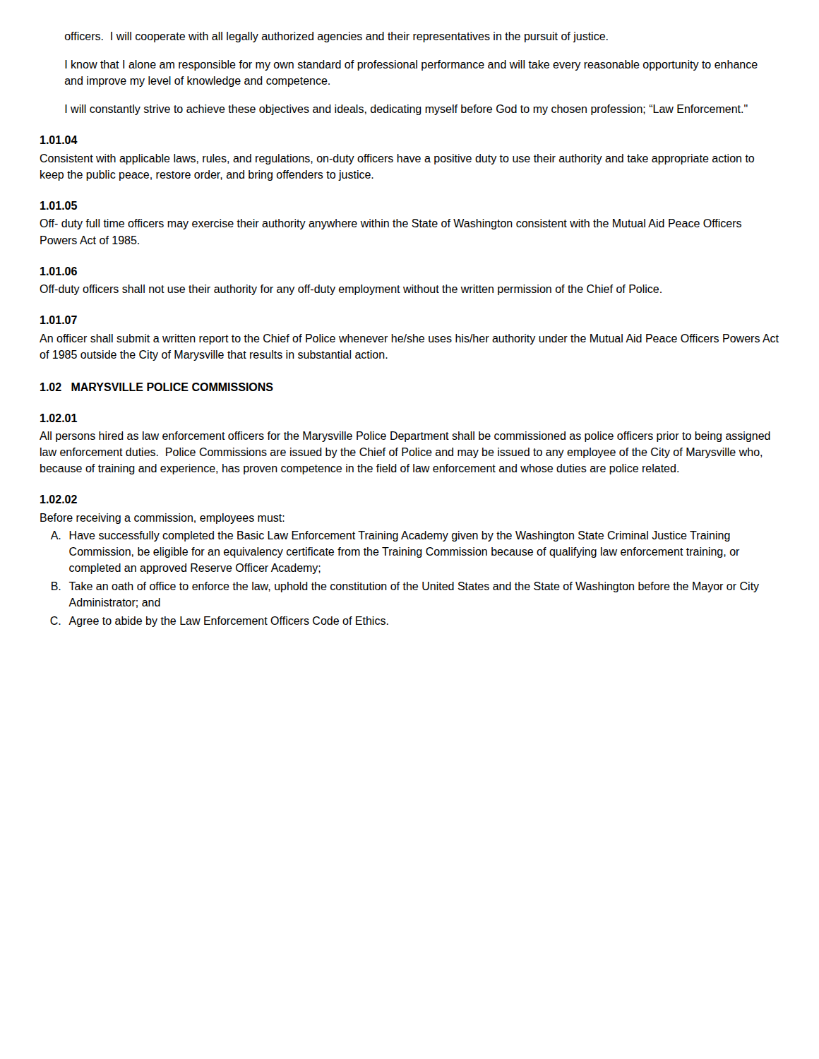officers. I will cooperate with all legally authorized agencies and their representatives in the pursuit of justice.
I know that I alone am responsible for my own standard of professional performance and will take every reasonable opportunity to enhance and improve my level of knowledge and competence.
I will constantly strive to achieve these objectives and ideals, dedicating myself before God to my chosen profession; “Law Enforcement."
1.01.04
Consistent with applicable laws, rules, and regulations, on-duty officers have a positive duty to use their authority and take appropriate action to keep the public peace, restore order, and bring offenders to justice.
1.01.05
Off- duty full time officers may exercise their authority anywhere within the State of Washington consistent with the Mutual Aid Peace Officers Powers Act of 1985.
1.01.06
Off-duty officers shall not use their authority for any off-duty employment without the written permission of the Chief of Police.
1.01.07
An officer shall submit a written report to the Chief of Police whenever he/she uses his/her authority under the Mutual Aid Peace Officers Powers Act of 1985 outside the City of Marysville that results in substantial action.
1.02 MARYSVILLE POLICE COMMISSIONS
1.02.01
All persons hired as law enforcement officers for the Marysville Police Department shall be commissioned as police officers prior to being assigned law enforcement duties. Police Commissions are issued by the Chief of Police and may be issued to any employee of the City of Marysville who, because of training and experience, has proven competence in the field of law enforcement and whose duties are police related.
1.02.02
Before receiving a commission, employees must:
Have successfully completed the Basic Law Enforcement Training Academy given by the Washington State Criminal Justice Training Commission, be eligible for an equivalency certificate from the Training Commission because of qualifying law enforcement training, or completed an approved Reserve Officer Academy;
Take an oath of office to enforce the law, uphold the constitution of the United States and the State of Washington before the Mayor or City Administrator; and
Agree to abide by the Law Enforcement Officers Code of Ethics.